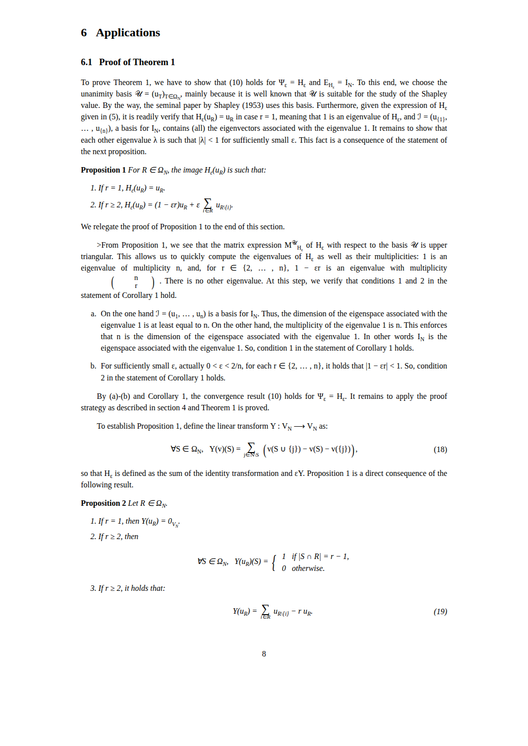6 Applications
6.1 Proof of Theorem 1
To prove Theorem 1, we have to show that (10) holds for Ψε = Hε and EHε = IN. To this end, we choose the unanimity basis 𝒰 = (uT)T∈ΩN, mainly because it is well known that 𝒰 is suitable for the study of the Shapley value. By the way, the seminal paper by Shapley (1953) uses this basis. Furthermore, given the expression of Hε given in (5), it is readily verify that Hε(uR) = uR in case r = 1, meaning that 1 is an eigenvalue of Hε, and ℐ = (u{1}, … , u{n}), a basis for IN, contains (all) the eigenvectors associated with the eigenvalue 1. It remains to show that each other eigenvalue λ is such that |λ| < 1 for sufficiently small ε. This fact is a consequence of the statement of the next proposition.
Proposition 1 For R ∈ ΩN, the image Hε(uR) is such that:
If r = 1, Hε(uR) = uR.
If r ≥ 2, Hε(uR) = (1 − εr)uR + ε ∑i∈R uR\{i}.
We relegate the proof of Proposition 1 to the end of this section.
>From Proposition 1, we see that the matrix expression M𝒰Hε of Hε with respect to the basis 𝒰 is upper triangular. This allows us to quickly compute the eigenvalues of Hε as well as their multiplicities: 1 is an eigenvalue of multiplicity n, and, for r ∈ {2, … , n}, 1 − εr is an eigenvalue with multiplicity (nr). There is no other eigenvalue. At this step, we verify that conditions 1 and 2 in the statement of Corollary 1 hold.
On the one hand ℐ = (u1, … , un) is a basis for IN. Thus, the dimension of the eigenspace associated with the eigenvalue 1 is at least equal to n. On the other hand, the multiplicity of the eigenvalue 1 is n. This enforces that n is the dimension of the eigenspace associated with the eigenvalue 1. In other words IN is the eigenspace associated with the eigenvalue 1. So, condition 1 in the statement of Corollary 1 holds.
For sufficiently small ε, actually 0 < ε < 2/n, for each r ∈ {2, … , n}, it holds that |1 − εr| < 1. So, condition 2 in the statement of Corollary 1 holds.
By (a)-(b) and Corollary 1, the convergence result (10) holds for Ψε = Hε. It remains to apply the proof strategy as described in section 4 and Theorem 1 is proved.
To establish Proposition 1, define the linear transform Υ : VN ⟶ VN as:
∀S ∈ ΩN, Υ(v)(S) = ∑j∈N\S (v(S ∪ {j}) − v(S) − v({j})), (18)
so that Hε is defined as the sum of the identity transformation and εΥ. Proposition 1 is a direct consequence of the following result.
Proposition 2 Let R ∈ ΩN.
If r = 1, then Υ(uR) = 0VN.
If r ≥ 2, then
∀S ∈ ΩN, Υ(uR)(S) = { 1 if |S ∩ R| = r − 1, 0 otherwise.
If r ≥ 2, it holds that:
Υ(uR) = ∑i∈R uR\{i} − r uR. (19)
8